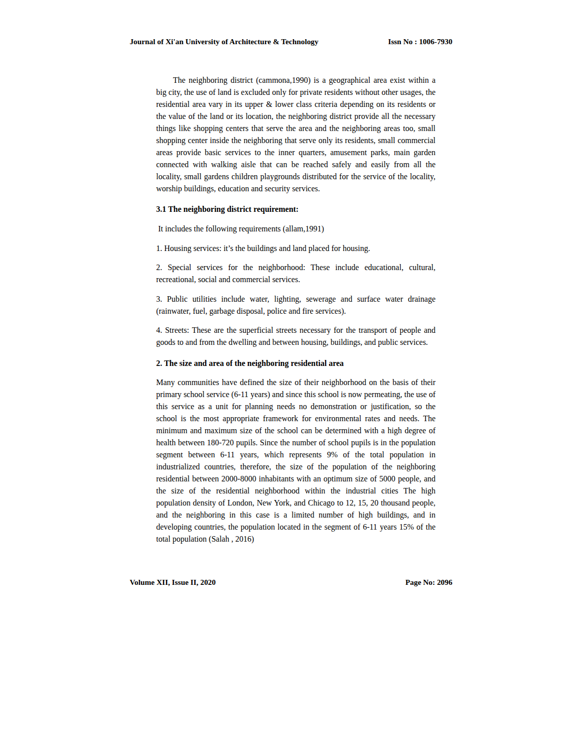Journal of Xi'an University of Architecture & Technology Issn No : 1006-7930
The neighboring district (cammona,1990) is a geographical area exist within a big city, the use of land is excluded only for private residents without other usages, the residential area vary in its upper & lower class criteria depending on its residents or the value of the land or its location, the neighboring district provide all the necessary things like shopping centers that serve the area and the neighboring areas too, small shopping center inside the neighboring that serve only its residents, small commercial areas provide basic services to the inner quarters, amusement parks, main garden connected with walking aisle that can be reached safely and easily from all the locality, small gardens children playgrounds distributed for the service of the locality, worship buildings, education and security services.
3.1 The neighboring district requirement:
It includes the following requirements (allam,1991)
1. Housing services: it’s the buildings and land placed for housing.
2. Special services for the neighborhood: These include educational, cultural, recreational, social and commercial services.
3. Public utilities include water, lighting, sewerage and surface water drainage (rainwater, fuel, garbage disposal, police and fire services).
4. Streets: These are the superficial streets necessary for the transport of people and goods to and from the dwelling and between housing, buildings, and public services.
2. The size and area of the neighboring residential area
Many communities have defined the size of their neighborhood on the basis of their primary school service (6-11 years) and since this school is now permeating, the use of this service as a unit for planning needs no demonstration or justification, so the school is the most appropriate framework for environmental rates and needs. The minimum and maximum size of the school can be determined with a high degree of health between 180-720 pupils. Since the number of school pupils is in the population segment between 6-11 years, which represents 9% of the total population in industrialized countries, therefore, the size of the population of the neighboring residential between 2000-8000 inhabitants with an optimum size of 5000 people, and the size of the residential neighborhood within the industrial cities The high population density of London, New York, and Chicago to 12, 15, 20 thousand people, and the neighboring in this case is a limited number of high buildings, and in developing countries, the population located in the segment of 6-11 years 15% of the total population (Salah , 2016)
Volume XII, Issue II, 2020 Page No: 2096